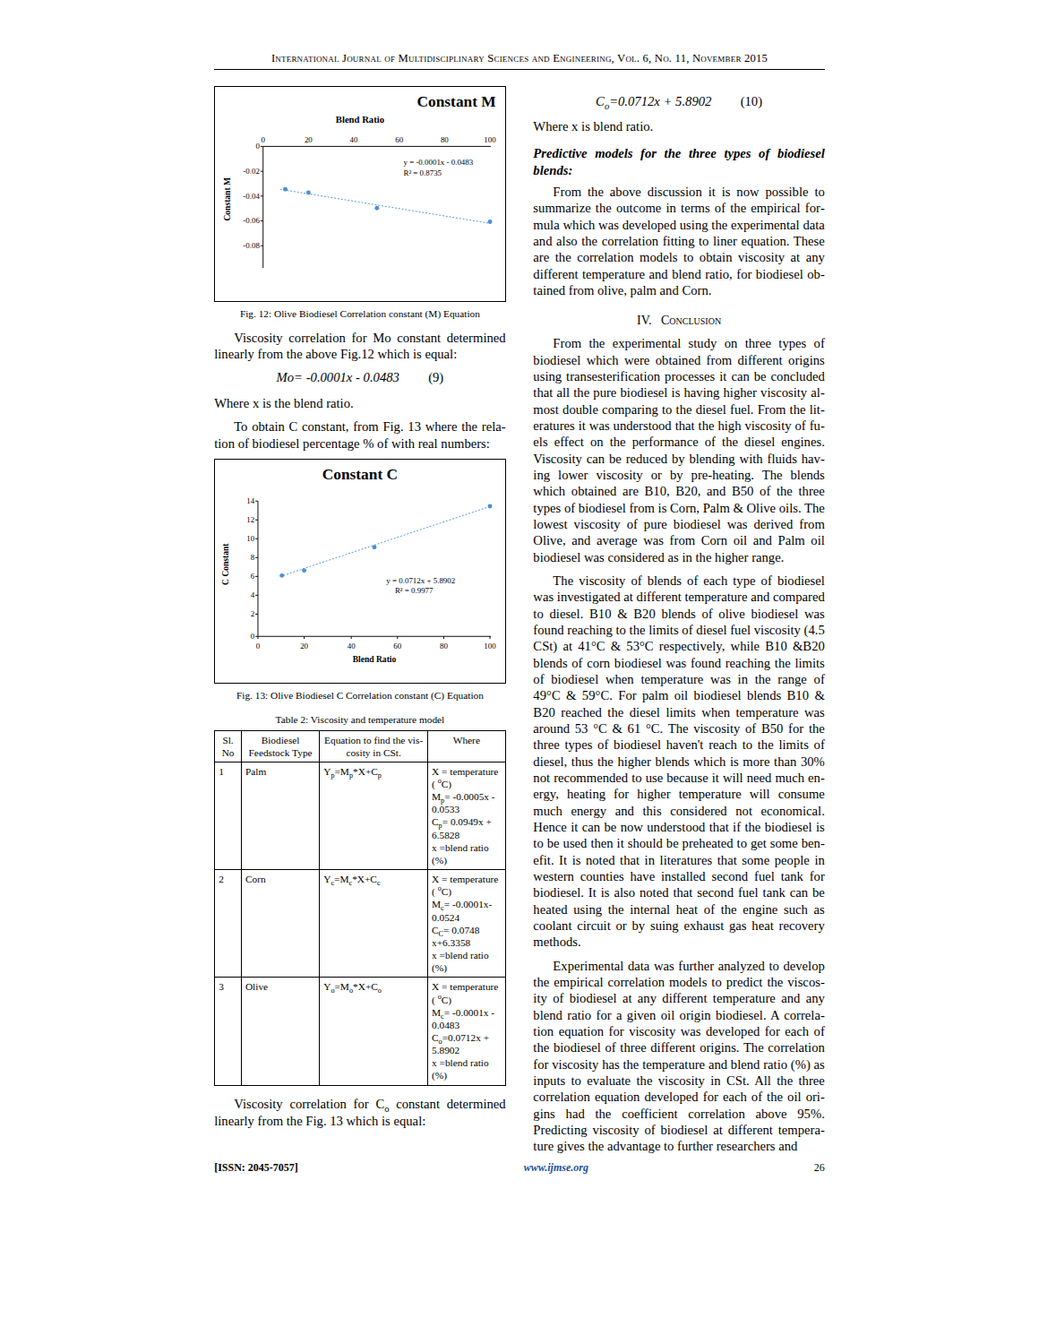International Journal of Multidisciplinary Sciences and Engineering, Vol. 6, No. 11, November 2015
Constant M
Blend Ratio
0 -0.02 -0.04 -0.06 -0.08 0 20 40 60 80 100 Constant M y = -0.0001x - 0.0483 R² = 0.8735
Fig. 12: Olive Biodiesel Correlation constant (M) Equation
Viscosity correlation for Mo constant determined linearly from the above Fig.12 which is equal:
Mo= -0.0001x - 0.0483 (9)
Where x is the blend ratio.
To obtain C constant, from Fig. 13 where the relation of biodiesel percentage % of with real numbers:
Constant C
14 12 10 8 6 4 2 0 0 20 40 60 80 100 C Constant Blend Ratio y = 0.0712x + 5.8902 R² = 0.9977
Fig. 13: Olive Biodiesel C Correlation constant (C) Equation
Table 2: Viscosity and temperature model
| Sl. No | Biodiesel Feedstock Type | Equation to find the viscosity in CSt. | Where |
| --- | --- | --- | --- |
| 1 | Palm | Y p =M p *X+C p | X = temperature ( o C) M p = -0.0005x - 0.0533 C p = 0.0949x + 6.5828 x =blend ratio (%) |
| 2 | Corn | Y c =M c *X+C c | X = temperature ( o C) M c = -0.0001x-0.0524 C C = 0.0748 x+6.3358 x =blend ratio (%) |
| 3 | Olive | Y o =M o *X+C o | X = temperature ( o C) M c = -0.0001x - 0.0483 C o =0.0712x + 5.8902 x =blend ratio (%) |
Viscosity correlation for Co constant determined linearly from the Fig. 13 which is equal:
Co=0.0712x + 5.8902 (10)
Where x is blend ratio.
Predictive models for the three types of biodiesel blends:
From the above discussion it is now possible to summarize the outcome in terms of the empirical formula which was developed using the experimental data and also the correlation fitting to liner equation. These are the correlation models to obtain viscosity at any different temperature and blend ratio, for biodiesel obtained from olive, palm and Corn.
IV. Conclusion
From the experimental study on three types of biodiesel which were obtained from different origins using transesterification processes it can be concluded that all the pure biodiesel is having higher viscosity almost double comparing to the diesel fuel. From the literatures it was understood that the high viscosity of fuels effect on the performance of the diesel engines. Viscosity can be reduced by blending with fluids having lower viscosity or by pre-heating. The blends which obtained are B10, B20, and B50 of the three types of biodiesel from is Corn, Palm & Olive oils. The lowest viscosity of pure biodiesel was derived from Olive, and average was from Corn oil and Palm oil biodiesel was considered as in the higher range.
The viscosity of blends of each type of biodiesel was investigated at different temperature and compared to diesel. B10 & B20 blends of olive biodiesel was found reaching to the limits of diesel fuel viscosity (4.5 CSt) at 41°C & 53°C respectively, while B10 &B20 blends of corn biodiesel was found reaching the limits of biodiesel when temperature was in the range of 49°C & 59°C. For palm oil biodiesel blends B10 & B20 reached the diesel limits when temperature was around 53 °C & 61 °C. The viscosity of B50 for the three types of biodiesel haven't reach to the limits of diesel, thus the higher blends which is more than 30% not recommended to use because it will need much energy, heating for higher temperature will consume much energy and this considered not economical. Hence it can be now understood that if the biodiesel is to be used then it should be preheated to get some benefit. It is noted that in literatures that some people in western counties have installed second fuel tank for biodiesel. It is also noted that second fuel tank can be heated using the internal heat of the engine such as coolant circuit or by suing exhaust gas heat recovery methods.
Experimental data was further analyzed to develop the empirical correlation models to predict the viscosity of biodiesel at any different temperature and any blend ratio for a given oil origin biodiesel. A correlation equation for viscosity was developed for each of the biodiesel of three different origins. The correlation for viscosity has the temperature and blend ratio (%) as inputs to evaluate the viscosity in CSt. All the three correlation equation developed for each of the oil origins had the coefficient correlation above 95%. Predicting viscosity of biodiesel at different temperature gives the advantage to further researchers and
[ISSN: 2045-7057] www.ijmse.org 26